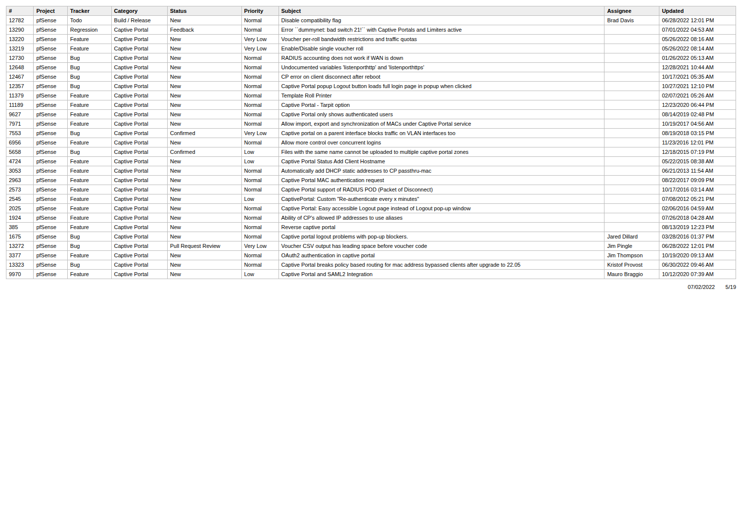| # | Project | Tracker | Category | Status | Priority | Subject | Assignee | Updated |
| --- | --- | --- | --- | --- | --- | --- | --- | --- |
| 12782 | pfSense | Todo | Build / Release | New | Normal | Disable compatibility flag | Brad Davis | 06/28/2022 12:01 PM |
| 13290 | pfSense | Regression | Captive Portal | Feedback | Normal | Error ``dummynet: bad switch 21!`` with Captive Portals and Limiters active | | 07/01/2022 04:53 AM |
| 13220 | pfSense | Feature | Captive Portal | New | Very Low | Voucher per-roll bandwidth restrictions and traffic quotas | | 05/26/2022 08:16 AM |
| 13219 | pfSense | Feature | Captive Portal | New | Very Low | Enable/Disable single voucher roll | | 05/26/2022 08:14 AM |
| 12730 | pfSense | Bug | Captive Portal | New | Normal | RADIUS accounting does not work if WAN is down | | 01/26/2022 05:13 AM |
| 12648 | pfSense | Bug | Captive Portal | New | Normal | Undocumented variables 'listenporthttp' and 'listenporthttps' | | 12/28/2021 10:44 AM |
| 12467 | pfSense | Bug | Captive Portal | New | Normal | CP error on client disconnect after reboot | | 10/17/2021 05:35 AM |
| 12357 | pfSense | Bug | Captive Portal | New | Normal | Captive Portal popup Logout button loads full login page in popup when clicked | | 10/27/2021 12:10 PM |
| 11379 | pfSense | Feature | Captive Portal | New | Normal | Template Roll Printer | | 02/07/2021 05:26 AM |
| 11189 | pfSense | Feature | Captive Portal | New | Normal | Captive Portal - Tarpit option | | 12/23/2020 06:44 PM |
| 9627 | pfSense | Feature | Captive Portal | New | Normal | Captive Portal only shows authenticated users | | 08/14/2019 02:48 PM |
| 7971 | pfSense | Feature | Captive Portal | New | Normal | Allow import, export and synchronization of MACs under Captive Portal service | | 10/19/2017 04:56 AM |
| 7553 | pfSense | Bug | Captive Portal | Confirmed | Very Low | Captive portal on a parent interface blocks traffic on VLAN interfaces too | | 08/19/2018 03:15 PM |
| 6956 | pfSense | Feature | Captive Portal | New | Normal | Allow more control over concurrent logins | | 11/23/2016 12:01 PM |
| 5658 | pfSense | Bug | Captive Portal | Confirmed | Low | Files with the same name cannot be uploaded to multiple captive portal zones | | 12/18/2015 07:19 PM |
| 4724 | pfSense | Feature | Captive Portal | New | Low | Captive Portal Status Add Client Hostname | | 05/22/2015 08:38 AM |
| 3053 | pfSense | Feature | Captive Portal | New | Normal | Automatically add DHCP static addresses to CP passthru-mac | | 06/21/2013 11:54 AM |
| 2963 | pfSense | Feature | Captive Portal | New | Normal | Captive Portal MAC authentication request | | 08/22/2017 09:09 PM |
| 2573 | pfSense | Feature | Captive Portal | New | Normal | Captive Portal support of RADIUS POD (Packet of Disconnect) | | 10/17/2016 03:14 AM |
| 2545 | pfSense | Feature | Captive Portal | New | Low | CaptivePortal: Custom "Re-authenticate every x minutes" | | 07/08/2012 05:21 PM |
| 2025 | pfSense | Feature | Captive Portal | New | Normal | Captive Portal: Easy accessible Logout page instead of Logout pop-up window | | 02/06/2016 04:59 AM |
| 1924 | pfSense | Feature | Captive Portal | New | Normal | Ability of CP's allowed IP addresses to use aliases | | 07/26/2018 04:28 AM |
| 385 | pfSense | Feature | Captive Portal | New | Normal | Reverse captive portal | | 08/13/2019 12:23 PM |
| 1675 | pfSense | Bug | Captive Portal | New | Normal | Captive portal logout problems with pop-up blockers. | Jared Dillard | 03/28/2016 01:37 PM |
| 13272 | pfSense | Bug | Captive Portal | Pull Request Review | Very Low | Voucher CSV output has leading space before voucher code | Jim Pingle | 06/28/2022 12:01 PM |
| 3377 | pfSense | Feature | Captive Portal | New | Normal | OAuth2 authentication in captive portal | Jim Thompson | 10/19/2020 09:13 AM |
| 13323 | pfSense | Bug | Captive Portal | New | Normal | Captive Portal breaks policy based routing for mac address bypassed clients after upgrade to 22.05 | Kristof Provost | 06/30/2022 09:46 AM |
| 9970 | pfSense | Feature | Captive Portal | New | Low | Captive Portal and SAML2 Integration | Mauro Braggio | 10/12/2020 07:39 AM |
07/02/2022 5/19